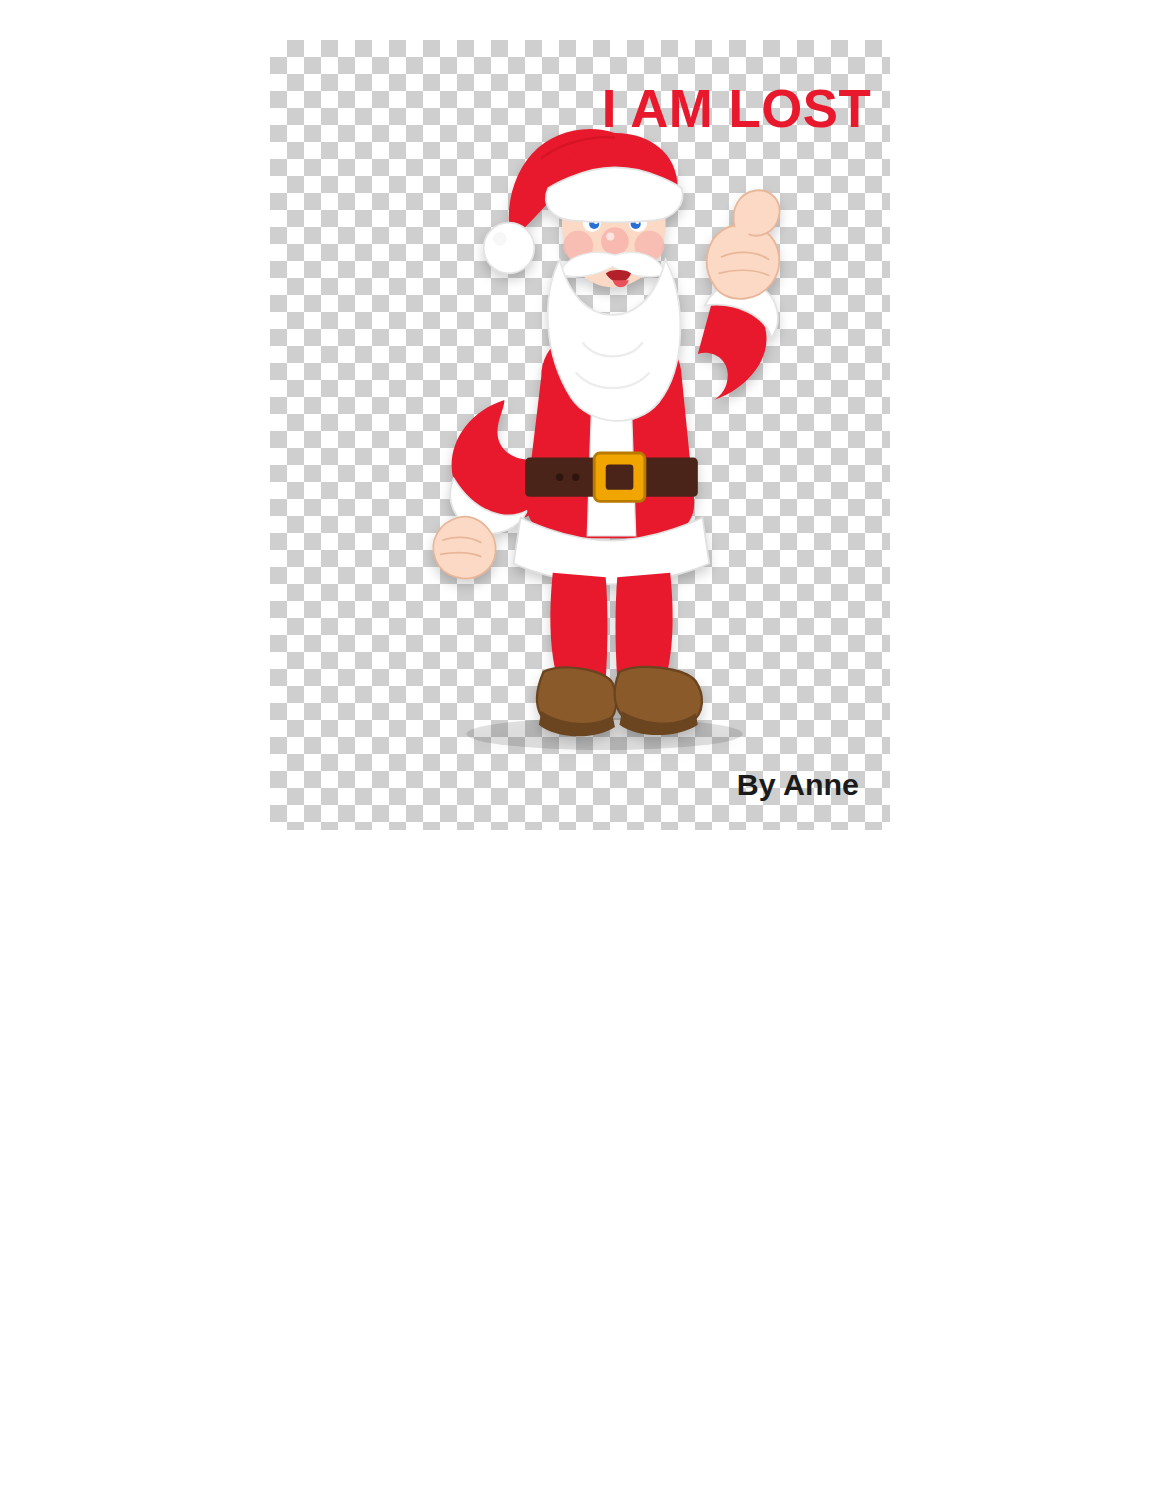I AM LOST
Santa Claus giving a thumbs up
By Anne